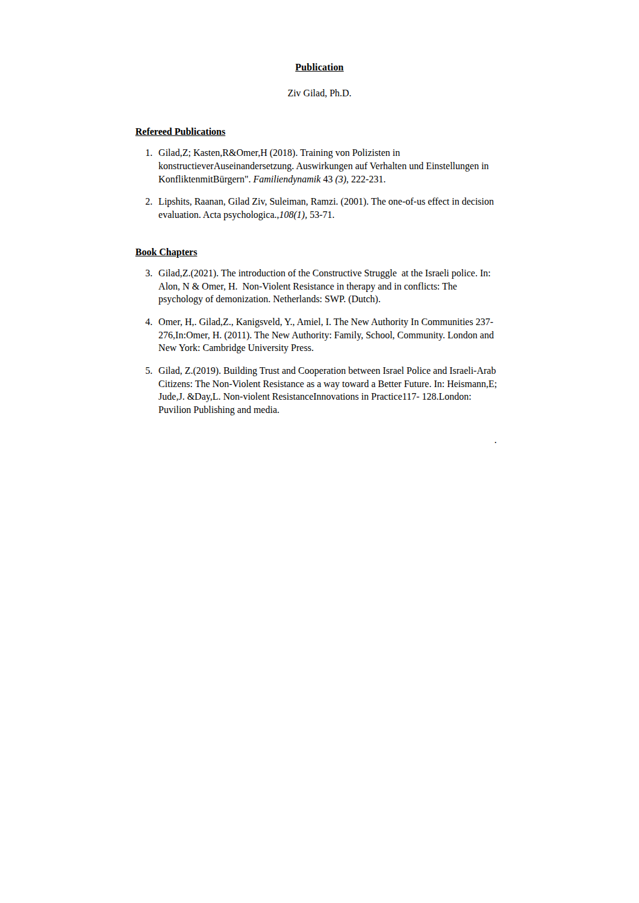Publication
Ziv Gilad, Ph.D.
Refereed Publications
Gilad,Z; Kasten,R&Omer,H (2018). Training von Polizisten in konstructieverAuseinandersetzung. Auswirkungen auf Verhalten und Einstellungen in KonfliktenmitBürgern". Familiendynamik 43 (3), 222-231.
Lipshits, Raanan, Gilad Ziv, Suleiman, Ramzi. (2001). The one-of-us effect in decision evaluation. Acta psychologica.,108(1), 53-71.
Book Chapters
Gilad,Z.(2021). The introduction of the Constructive Struggle at the Israeli police. In: Alon, N & Omer, H. Non-Violent Resistance in therapy and in conflicts: The psychology of demonization. Netherlands: SWP. (Dutch).
Omer, H,. Gilad,Z., Kanigsveld, Y., Amiel, I. The New Authority In Communities 237-276,In:Omer, H. (2011). The New Authority: Family, School, Community. London and New York: Cambridge University Press.
Gilad, Z.(2019). Building Trust and Cooperation between Israel Police and Israeli-Arab Citizens: The Non-Violent Resistance as a way toward a Better Future. In: Heismann,E; Jude,J. &Day,L. Non-violent ResistanceInnovations in Practice117- 128.London: Puvilion Publishing and media.
.